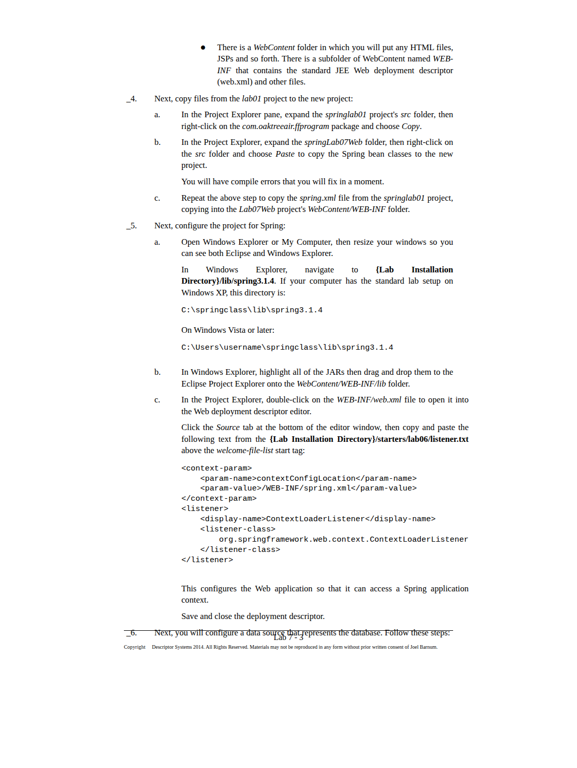●
There is a WebContent folder in which you will put any HTML files, JSPs and so forth. There is a subfolder of WebContent named WEB-INF that contains the standard JEE Web deployment descriptor (web.xml) and other files.
_4.
Next, copy files from the lab01 project to the new project:
a.
In the Project Explorer pane, expand the springlab01 project's src folder, then right-click on the com.oaktreeair.ffprogram package and choose Copy.
b.
In the Project Explorer, expand the springLab07Web folder, then right-click on the src folder and choose Paste to copy the Spring bean classes to the new project.
You will have compile errors that you will fix in a moment.
c.
Repeat the above step to copy the spring.xml file from the springlab01 project, copying into the Lab07Web project's WebContent/WEB-INF folder.
_5.
Next, configure the project for Spring:
a.
Open Windows Explorer or My Computer, then resize your windows so you can see both Eclipse and Windows Explorer.
In Windows Explorer, navigate to {Lab Installation Directory}/lib/spring3.1.4. If your computer has the standard lab setup on Windows XP, this directory is:
C:\springclass\lib\spring3.1.4
On Windows Vista or later:
C:\Users\username\springclass\lib\spring3.1.4
b.
In Windows Explorer, highlight all of the JARs then drag and drop them to the Eclipse Project Explorer onto the WebContent/WEB-INF/lib folder.
c.
In the Project Explorer, double-click on the WEB-INF/web.xml file to open it into the Web deployment descriptor editor.
Click the Source tab at the bottom of the editor window, then copy and paste the following text from the {Lab Installation Directory}/starters/lab06/listener.txt above the welcome-file-list start tag:
<context-param>
    <param-name>contextConfigLocation</param-name>
    <param-value>/WEB-INF/spring.xml</param-value>
</context-param>
<listener>
    <display-name>ContextLoaderListener</display-name>
    <listener-class>
        org.springframework.web.context.ContextLoaderListener
    </listener-class>
</listener>
This configures the Web application so that it can access a Spring application context.
Save and close the deployment descriptor.
_6.
Next, you will configure a data source that represents the database. Follow these steps:
Lab 7 - 3
Copyright Descriptor Systems 2014. All Rights Reserved. Materials may not be reproduced in any form without prior written consent of Joel Barnum.